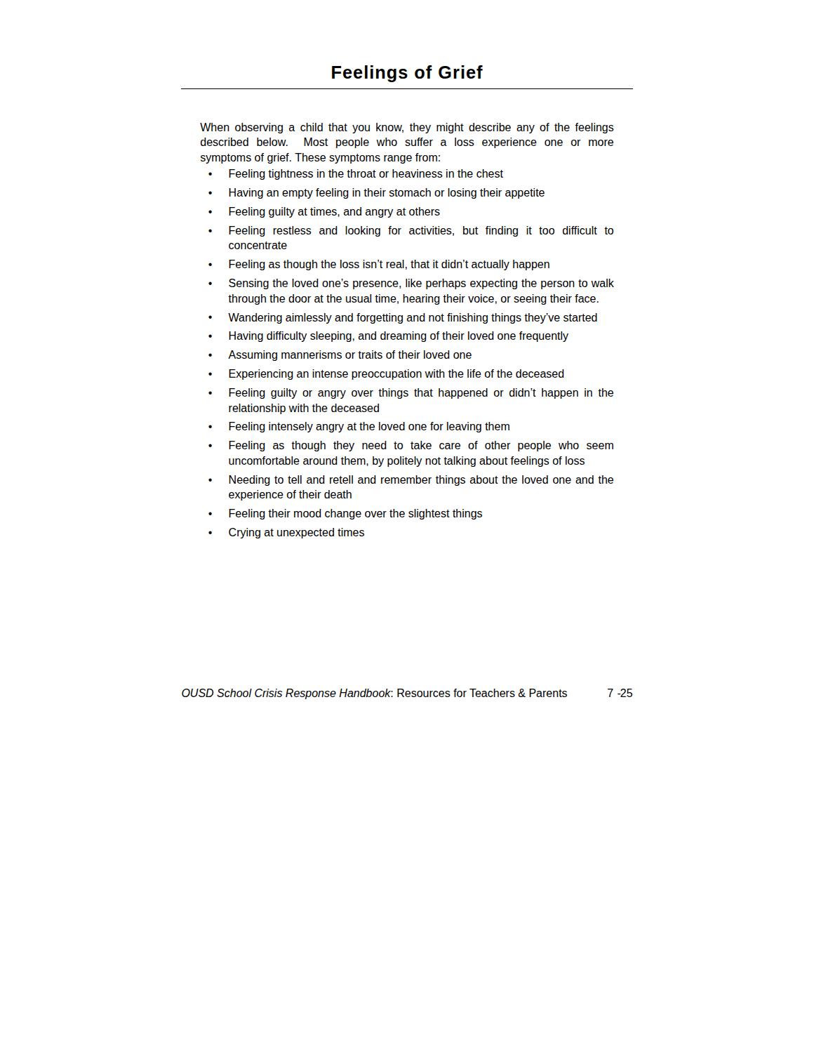Feelings of Grief
When observing a child that you know, they might describe any of the feelings described below. Most people who suffer a loss experience one or more symptoms of grief. These symptoms range from:
Feeling tightness in the throat or heaviness in the chest
Having an empty feeling in their stomach or losing their appetite
Feeling guilty at times, and angry at others
Feeling restless and looking for activities, but finding it too difficult to concentrate
Feeling as though the loss isn’t real, that it didn’t actually happen
Sensing the loved one’s presence, like perhaps expecting the person to walk through the door at the usual time, hearing their voice, or seeing their face.
Wandering aimlessly and forgetting and not finishing things they’ve started
Having difficulty sleeping, and dreaming of their loved one frequently
Assuming mannerisms or traits of their loved one
Experiencing an intense preoccupation with the life of the deceased
Feeling guilty or angry over things that happened or didn’t happen in the relationship with the deceased
Feeling intensely angry at the loved one for leaving them
Feeling as though they need to take care of other people who seem uncomfortable around them, by politely not talking about feelings of loss
Needing to tell and retell and remember things about the loved one and the experience of their death
Feeling their mood change over the slightest things
Crying at unexpected times
OUSD School Crisis Response Handbook: Resources for Teachers & Parents
7 -25